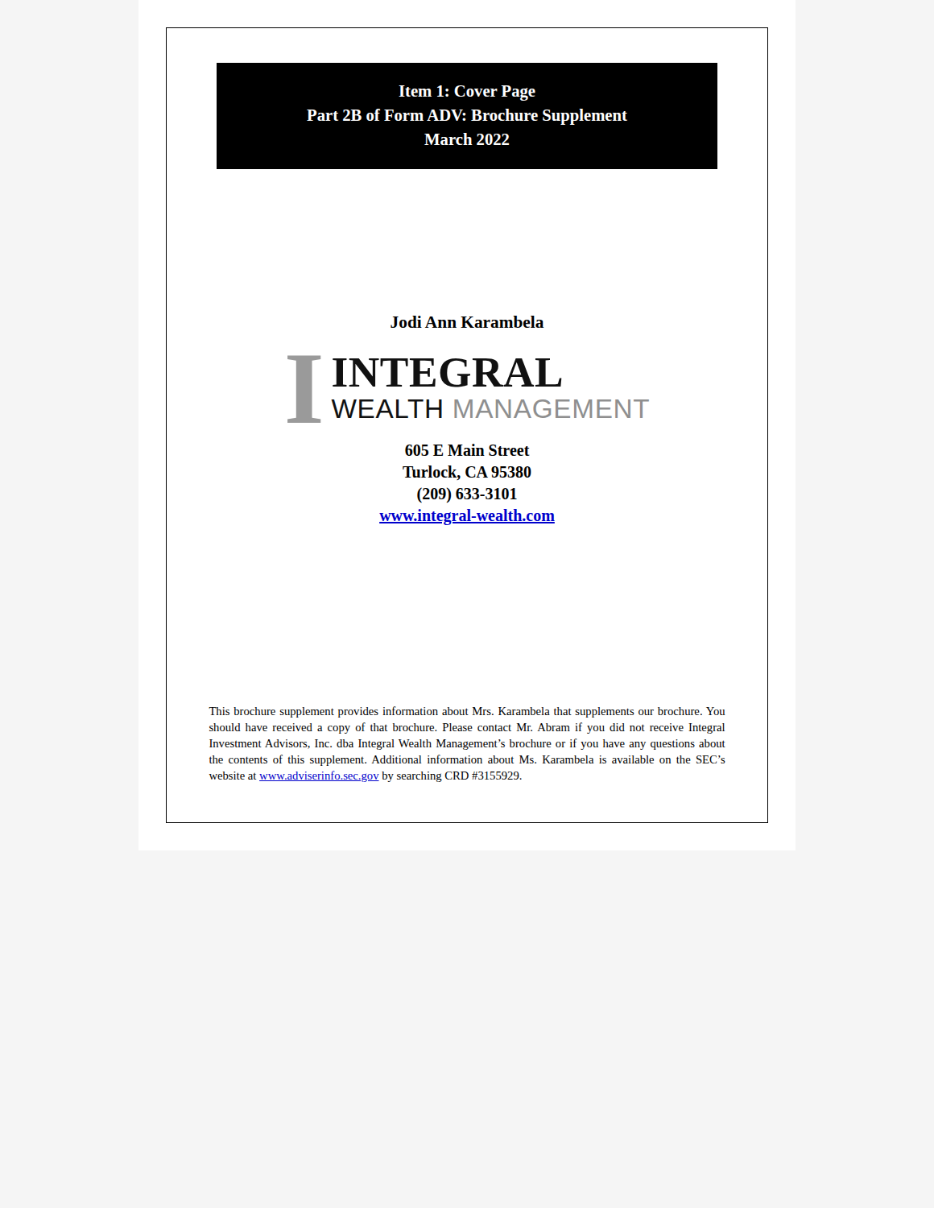Item 1: Cover Page
Part 2B of Form ADV: Brochure Supplement
March 2022
Jodi Ann Karambela
I
INTEGRAL
WEALTH MANAGEMENT
605 E Main Street
Turlock, CA 95380
(209) 633-3101
www.integral-wealth.com
This brochure supplement provides information about Mrs. Karambela that supplements our brochure. You should have received a copy of that brochure. Please contact Mr. Abram if you did not receive Integral Investment Advisors, Inc. dba Integral Wealth Management’s brochure or if you have any questions about the contents of this supplement. Additional information about Ms. Karambela is available on the SEC’s website at www.adviserinfo.sec.gov by searching CRD #3155929.